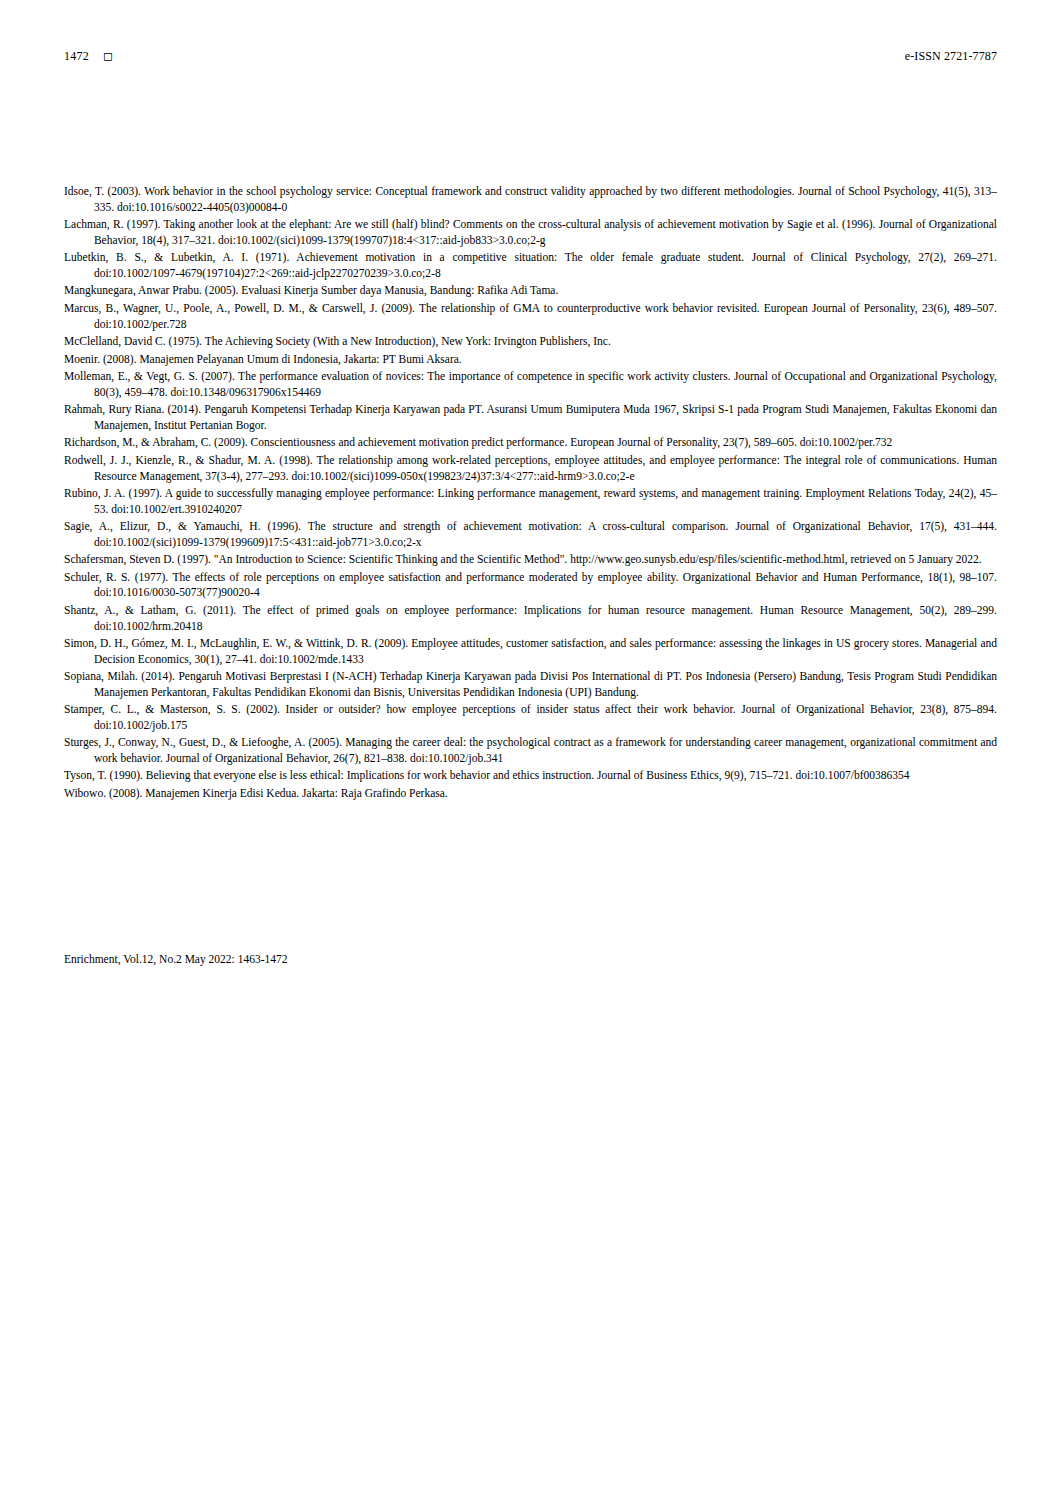1472◻
e-ISSN 2721-7787
Idsoe, T. (2003). Work behavior in the school psychology service: Conceptual framework and construct validity approached by two different methodologies. Journal of School Psychology, 41(5), 313–335. doi:10.1016/s0022-4405(03)00084-0
Lachman, R. (1997). Taking another look at the elephant: Are we still (half) blind? Comments on the cross-cultural analysis of achievement motivation by Sagie et al. (1996). Journal of Organizational Behavior, 18(4), 317–321. doi:10.1002/(sici)1099-1379(199707)18:4<317::aid-job833>3.0.co;2-g
Lubetkin, B. S., & Lubetkin, A. I. (1971). Achievement motivation in a competitive situation: The older female graduate student. Journal of Clinical Psychology, 27(2), 269–271. doi:10.1002/1097-4679(197104)27:2<269::aid-jclp2270270239>3.0.co;2-8
Mangkunegara, Anwar Prabu. (2005). Evaluasi Kinerja Sumber daya Manusia, Bandung: Rafika Adi Tama.
Marcus, B., Wagner, U., Poole, A., Powell, D. M., & Carswell, J. (2009). The relationship of GMA to counterproductive work behavior revisited. European Journal of Personality, 23(6), 489–507. doi:10.1002/per.728
McClelland, David C. (1975). The Achieving Society (With a New Introduction), New York: Irvington Publishers, Inc.
Moenir. (2008). Manajemen Pelayanan Umum di Indonesia, Jakarta: PT Bumi Aksara.
Molleman, E., & Vegt, G. S. (2007). The performance evaluation of novices: The importance of competence in specific work activity clusters. Journal of Occupational and Organizational Psychology, 80(3), 459–478. doi:10.1348/096317906x154469
Rahmah, Rury Riana. (2014). Pengaruh Kompetensi Terhadap Kinerja Karyawan pada PT. Asuransi Umum Bumiputera Muda 1967, Skripsi S-1 pada Program Studi Manajemen, Fakultas Ekonomi dan Manajemen, Institut Pertanian Bogor.
Richardson, M., & Abraham, C. (2009). Conscientiousness and achievement motivation predict performance. European Journal of Personality, 23(7), 589–605. doi:10.1002/per.732
Rodwell, J. J., Kienzle, R., & Shadur, M. A. (1998). The relationship among work-related perceptions, employee attitudes, and employee performance: The integral role of communications. Human Resource Management, 37(3-4), 277–293. doi:10.1002/(sici)1099-050x(199823/24)37:3/4<277::aid-hrm9>3.0.co;2-e
Rubino, J. A. (1997). A guide to successfully managing employee performance: Linking performance management, reward systems, and management training. Employment Relations Today, 24(2), 45–53. doi:10.1002/ert.3910240207
Sagie, A., Elizur, D., & Yamauchi, H. (1996). The structure and strength of achievement motivation: A cross-cultural comparison. Journal of Organizational Behavior, 17(5), 431–444. doi:10.1002/(sici)1099-1379(199609)17:5<431::aid-job771>3.0.co;2-x
Schafersman, Steven D. (1997). "An Introduction to Science: Scientific Thinking and the Scientific Method". http://www.geo.sunysb.edu/esp/files/scientific-method.html, retrieved on 5 January 2022.
Schuler, R. S. (1977). The effects of role perceptions on employee satisfaction and performance moderated by employee ability. Organizational Behavior and Human Performance, 18(1), 98–107. doi:10.1016/0030-5073(77)90020-4
Shantz, A., & Latham, G. (2011). The effect of primed goals on employee performance: Implications for human resource management. Human Resource Management, 50(2), 289–299. doi:10.1002/hrm.20418
Simon, D. H., Gómez, M. I., McLaughlin, E. W., & Wittink, D. R. (2009). Employee attitudes, customer satisfaction, and sales performance: assessing the linkages in US grocery stores. Managerial and Decision Economics, 30(1), 27–41. doi:10.1002/mde.1433
Sopiana, Milah. (2014). Pengaruh Motivasi Berprestasi I (N-ACH) Terhadap Kinerja Karyawan pada Divisi Pos International di PT. Pos Indonesia (Persero) Bandung, Tesis Program Studi Pendidikan Manajemen Perkantoran, Fakultas Pendidikan Ekonomi dan Bisnis, Universitas Pendidikan Indonesia (UPI) Bandung.
Stamper, C. L., & Masterson, S. S. (2002). Insider or outsider? how employee perceptions of insider status affect their work behavior. Journal of Organizational Behavior, 23(8), 875–894. doi:10.1002/job.175
Sturges, J., Conway, N., Guest, D., & Liefooghe, A. (2005). Managing the career deal: the psychological contract as a framework for understanding career management, organizational commitment and work behavior. Journal of Organizational Behavior, 26(7), 821–838. doi:10.1002/job.341
Tyson, T. (1990). Believing that everyone else is less ethical: Implications for work behavior and ethics instruction. Journal of Business Ethics, 9(9), 715–721. doi:10.1007/bf00386354
Wibowo. (2008). Manajemen Kinerja Edisi Kedua. Jakarta: Raja Grafindo Perkasa.
Enrichment, Vol.12, No.2 May 2022: 1463-1472